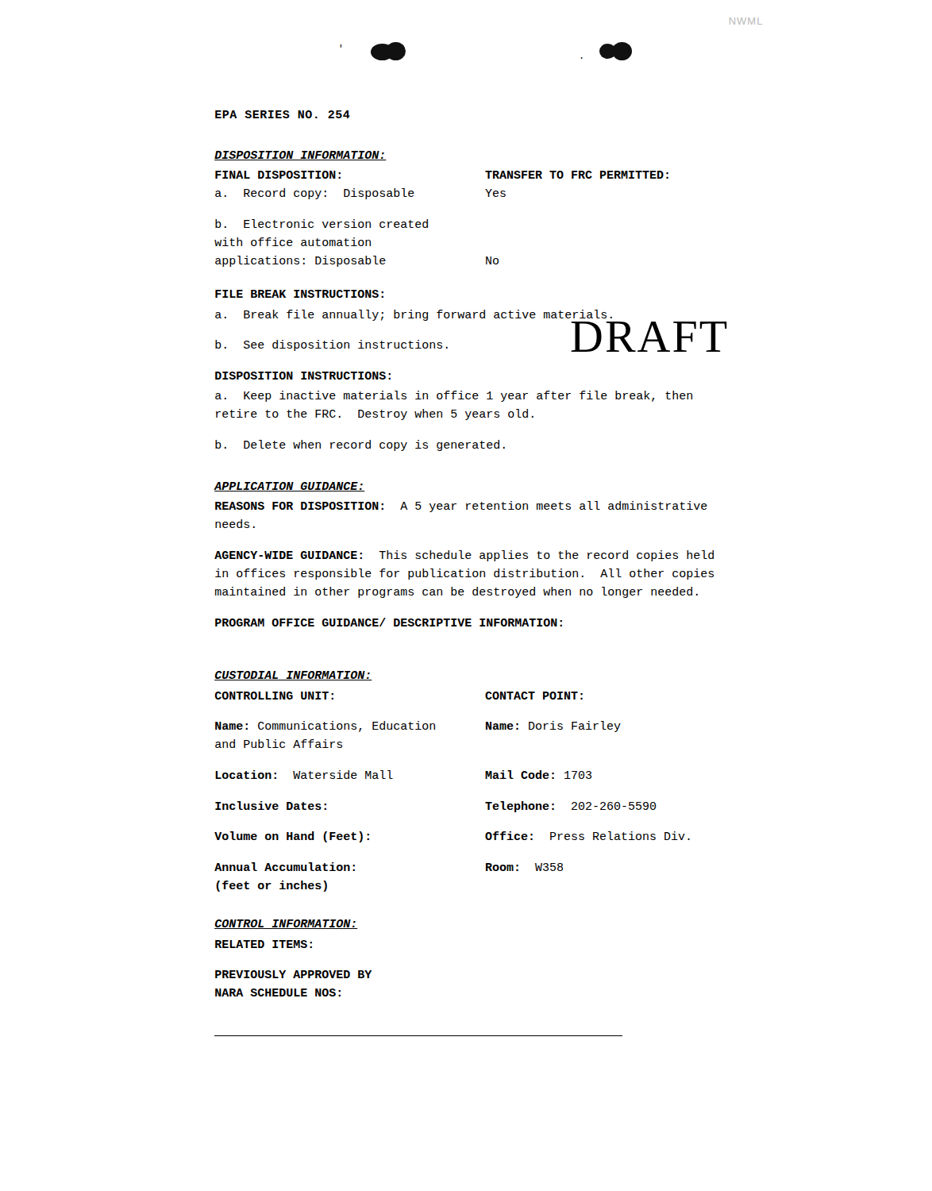NWML
' .
EPA SERIES NO. 254
DISPOSITION INFORMATION:
| FINAL DISPOSITION: | TRANSFER TO FRC PERMITTED: |
| a. Record copy: Disposable | Yes |
| b. Electronic version created with office automation applications: Disposable | No |
FILE BREAK INSTRUCTIONS:
a. Break file annually; bring forward active materials.
DRAFT
b. See disposition instructions.
DISPOSITION INSTRUCTIONS:
a. Keep inactive materials in office 1 year after file break, then retire to the FRC. Destroy when 5 years old.
b. Delete when record copy is generated.
APPLICATION GUIDANCE:
REASONS FOR DISPOSITION: A 5 year retention meets all administrative needs.
AGENCY-WIDE GUIDANCE: This schedule applies to the record copies held in offices responsible for publication distribution. All other copies maintained in other programs can be destroyed when no longer needed.
PROGRAM OFFICE GUIDANCE/ DESCRIPTIVE INFORMATION:
CUSTODIAL INFORMATION:
| CONTROLLING UNIT: | CONTACT POINT: |
| Name: Communications, Education and Public Affairs | Name: Doris Fairley |
| Location: Waterside Mall | Mail Code: 1703 |
| Inclusive Dates: | Telephone: 202-260-5590 |
| Volume on Hand (Feet): | Office: Press Relations Div. |
| Annual Accumulation: (feet or inches) | Room: W358 |
CONTROL INFORMATION:
RELATED ITEMS:
PREVIOUSLY APPROVED BY
NARA SCHEDULE NOS: